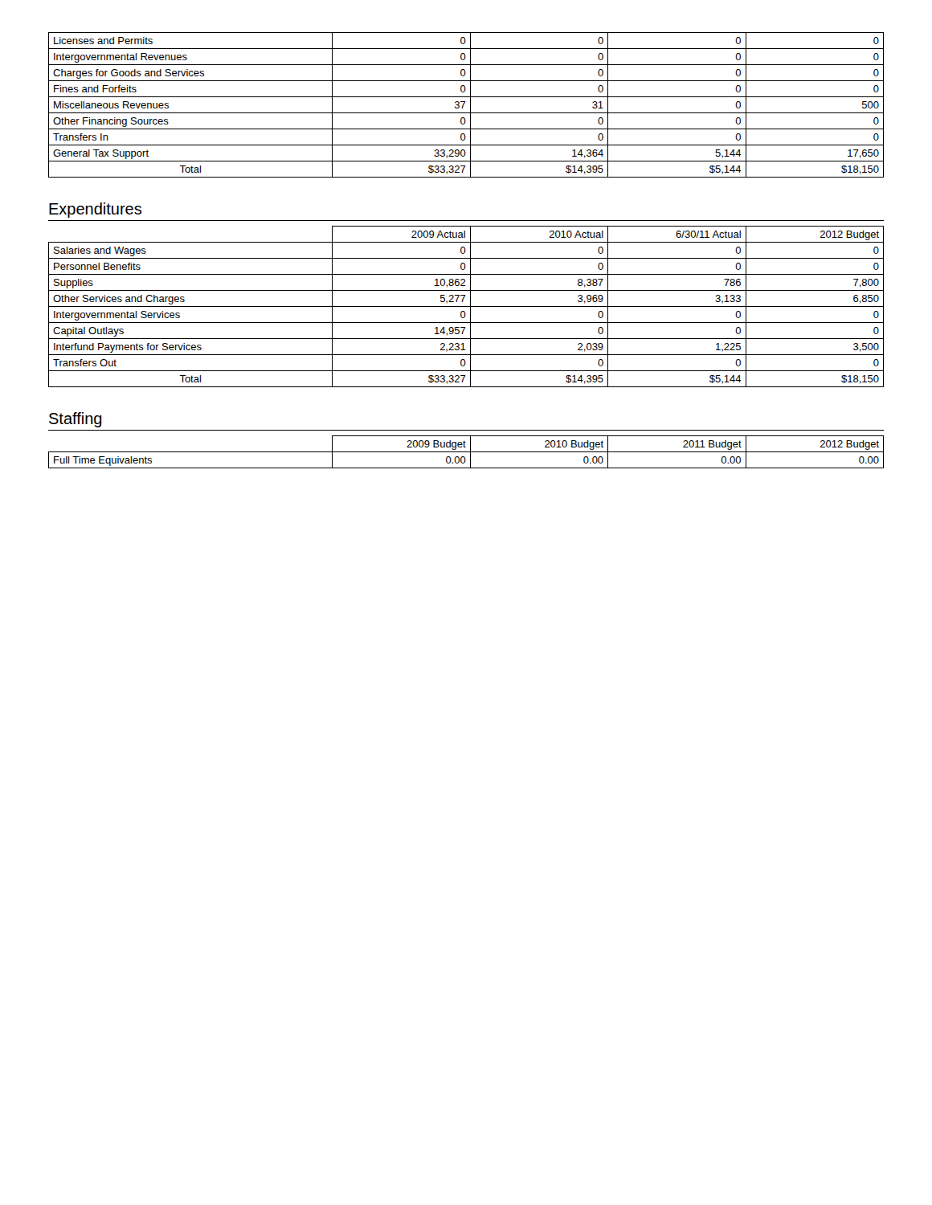| Licenses and Permits | 0 | 0 | 0 | 0 |
| Intergovernmental Revenues | 0 | 0 | 0 | 0 |
| Charges for Goods and Services | 0 | 0 | 0 | 0 |
| Fines and Forfeits | 0 | 0 | 0 | 0 |
| Miscellaneous Revenues | 37 | 31 | 0 | 500 |
| Other Financing Sources | 0 | 0 | 0 | 0 |
| Transfers In | 0 | 0 | 0 | 0 |
| General Tax Support | 33,290 | 14,364 | 5,144 | 17,650 |
| Total | $33,327 | $14,395 | $5,144 | $18,150 |
Expenditures
| | 2009 Actual | 2010 Actual | 6/30/11 Actual | 2012 Budget |
| --- | --- | --- | --- | --- |
| Salaries and Wages | 0 | 0 | 0 | 0 |
| Personnel Benefits | 0 | 0 | 0 | 0 |
| Supplies | 10,862 | 8,387 | 786 | 7,800 |
| Other Services and Charges | 5,277 | 3,969 | 3,133 | 6,850 |
| Intergovernmental Services | 0 | 0 | 0 | 0 |
| Capital Outlays | 14,957 | 0 | 0 | 0 |
| Interfund Payments for Services | 2,231 | 2,039 | 1,225 | 3,500 |
| Transfers Out | 0 | 0 | 0 | 0 |
| Total | $33,327 | $14,395 | $5,144 | $18,150 |
Staffing
| | 2009 Budget | 2010 Budget | 2011 Budget | 2012 Budget |
| --- | --- | --- | --- | --- |
| Full Time Equivalents | 0.00 | 0.00 | 0.00 | 0.00 |